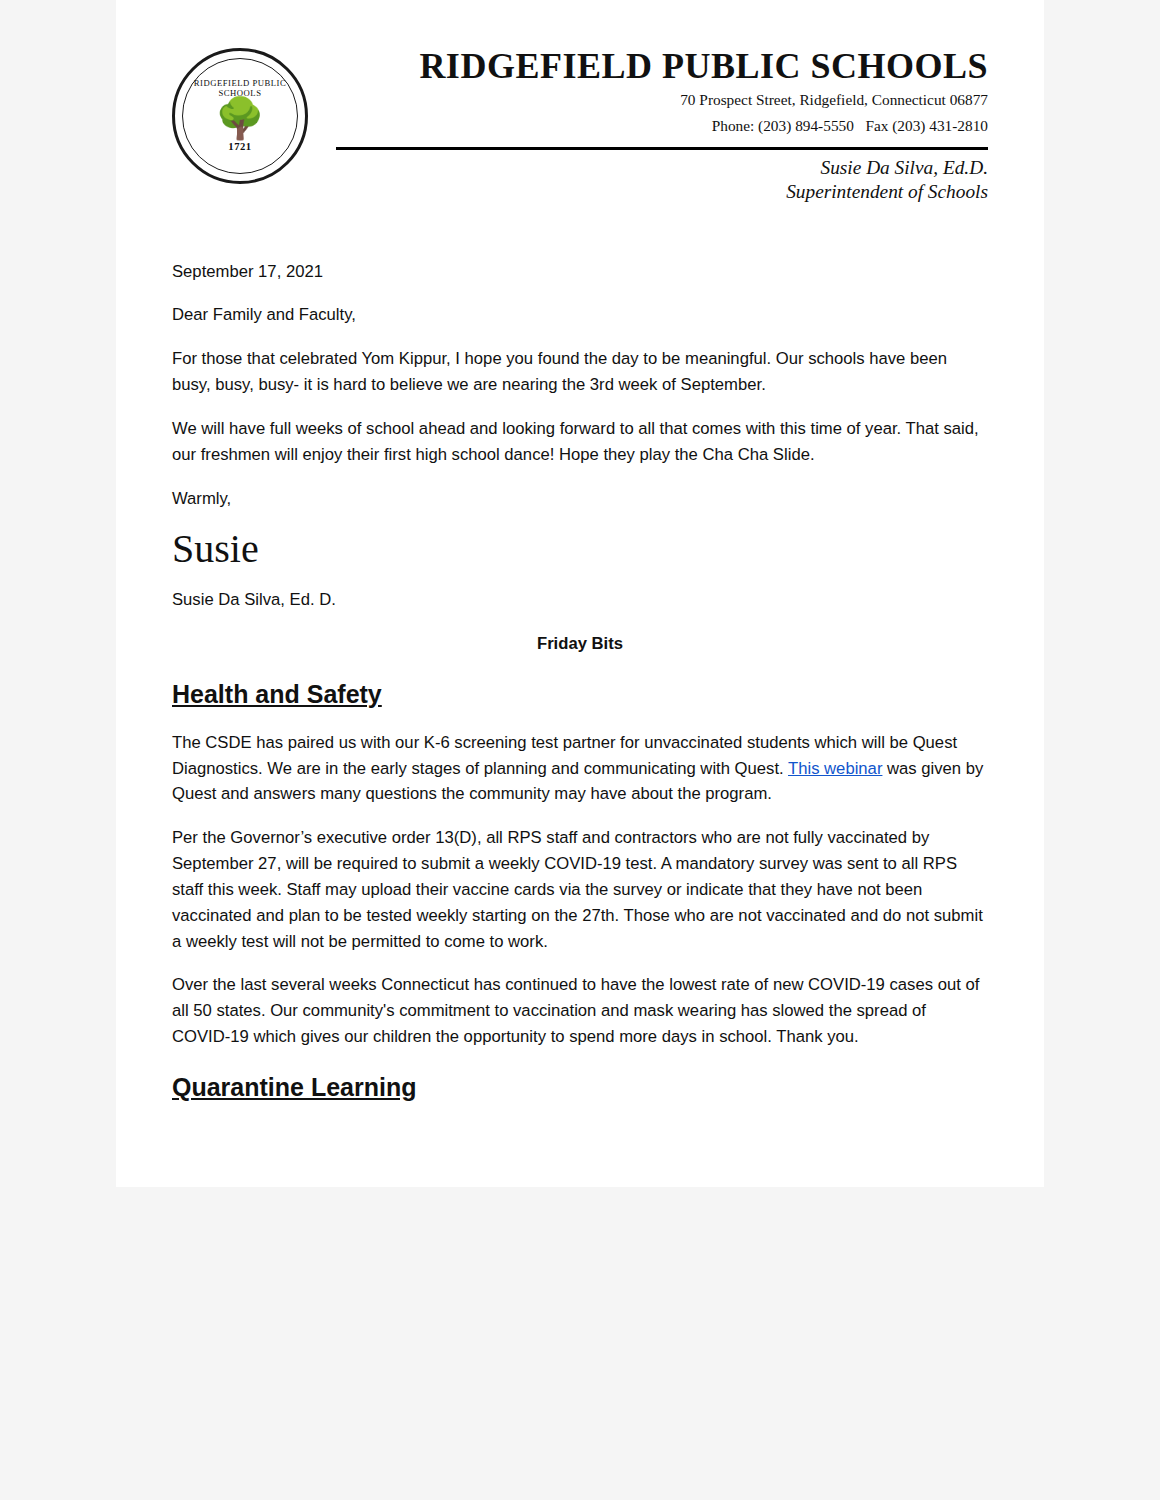Ridgefield Public Schools 🌳 1721
RIDGEFIELD PUBLIC SCHOOLS
70 Prospect Street, Ridgefield, Connecticut 06877
Phone: (203) 894-5550 Fax (203) 431-2810
Susie Da Silva, Ed.D.
Superintendent of Schools
September 17, 2021
Dear Family and Faculty,
For those that celebrated Yom Kippur, I hope you found the day to be meaningful. Our schools have been busy, busy, busy- it is hard to believe we are nearing the 3rd week of September.
We will have full weeks of school ahead and looking forward to all that comes with this time of year. That said, our freshmen will enjoy their first high school dance! Hope they play the Cha Cha Slide.
Warmly,
Susie
Susie Da Silva, Ed. D.
Friday Bits
Health and Safety
The CSDE has paired us with our K-6 screening test partner for unvaccinated students which will be Quest Diagnostics. We are in the early stages of planning and communicating with Quest. This webinar was given by Quest and answers many questions the community may have about the program.
Per the Governor’s executive order 13(D), all RPS staff and contractors who are not fully vaccinated by September 27, will be required to submit a weekly COVID-19 test. A mandatory survey was sent to all RPS staff this week. Staff may upload their vaccine cards via the survey or indicate that they have not been vaccinated and plan to be tested weekly starting on the 27th. Those who are not vaccinated and do not submit a weekly test will not be permitted to come to work.
Over the last several weeks Connecticut has continued to have the lowest rate of new COVID-19 cases out of all 50 states. Our community's commitment to vaccination and mask wearing has slowed the spread of COVID-19 which gives our children the opportunity to spend more days in school. Thank you.
Quarantine Learning